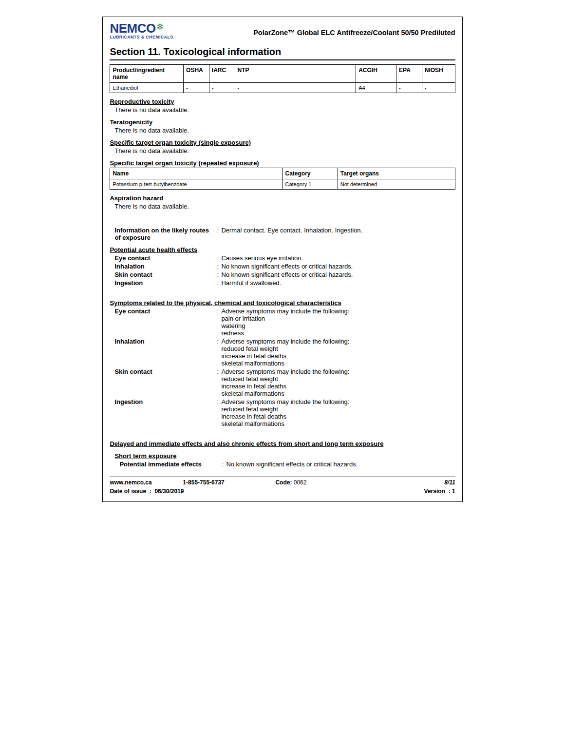NEMCO❄
LUBRICANTS & CHEMICALS
PolarZone™ Global ELC Antifreeze/Coolant 50/50 Prediluted
Section 11. Toxicological information
| Product/ingredient name | OSHA | IARC | NTP | ACGIH | EPA | NIOSH |
| --- | --- | --- | --- | --- | --- | --- |
| Ethanediol | - | - | - | A4 | - | - |
Reproductive toxicity
There is no data available.
Teratogenicity
There is no data available.
Specific target organ toxicity (single exposure)
There is no data available.
Specific target organ toxicity (repeated exposure)
| Name | Category | Target organs |
| --- | --- | --- |
| Potassium p-tert-butylbenzoate | Category 1 | Not determined |
Aspiration hazard
There is no data available.
Information on the likely routes of exposure
:
Dermal contact. Eye contact. Inhalation. Ingestion.
Potential acute health effects
Eye contact
:
Causes serious eye irritation.
Inhalation
:
No known significant effects or critical hazards.
Skin contact
:
No known significant effects or critical hazards.
Ingestion
:
Harmful if swallowed.
Symptoms related to the physical, chemical and toxicological characteristics
Eye contact
:
Adverse symptoms may include the following:
pain or irritation
watering
redness
Inhalation
:
Adverse symptoms may include the following:
reduced fetal weight
increase in fetal deaths
skeletal malformations
Skin contact
:
Adverse symptoms may include the following:
reduced fetal weight
increase in fetal deaths
skeletal malformations
Ingestion
:
Adverse symptoms may include the following:
reduced fetal weight
increase in fetal deaths
skeletal malformations
Delayed and immediate effects and also chronic effects from short and long term exposure
Short term exposure
Potential immediate effects
:
No known significant effects or critical hazards.
www.nemco.ca
1-855-755-6737
Code: 0062
8/11
Date of issue : 06/30/2019
Version : 1